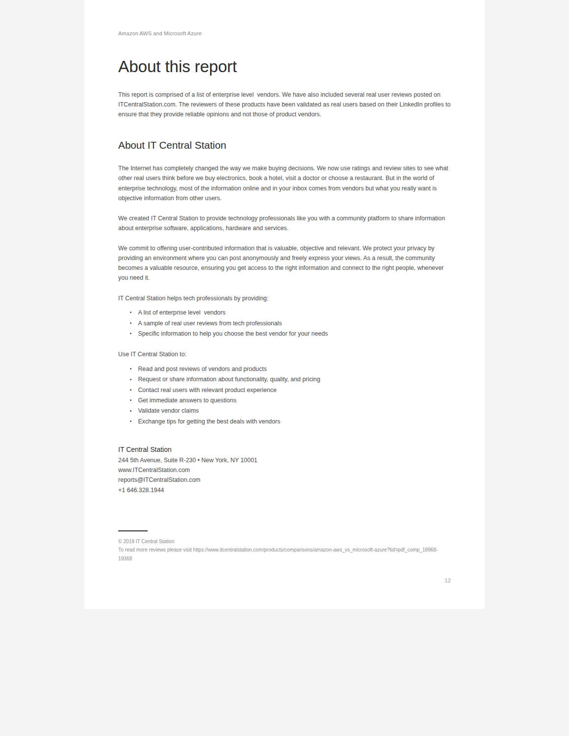Amazon AWS and Microsoft Azure
About this report
This report is comprised of a list of enterprise level vendors. We have also included several real user reviews posted on ITCentralStation.com. The reviewers of these products have been validated as real users based on their LinkedIn profiles to ensure that they provide reliable opinions and not those of product vendors.
About IT Central Station
The Internet has completely changed the way we make buying decisions. We now use ratings and review sites to see what other real users think before we buy electronics, book a hotel, visit a doctor or choose a restaurant. But in the world of enterprise technology, most of the information online and in your inbox comes from vendors but what you really want is objective information from other users.
We created IT Central Station to provide technology professionals like you with a community platform to share information about enterprise software, applications, hardware and services.
We commit to offering user-contributed information that is valuable, objective and relevant. We protect your privacy by providing an environment where you can post anonymously and freely express your views. As a result, the community becomes a valuable resource, ensuring you get access to the right information and connect to the right people, whenever you need it.
IT Central Station helps tech professionals by providing:
A list of enterprise level vendors
A sample of real user reviews from tech professionals
Specific information to help you choose the best vendor for your needs
Use IT Central Station to:
Read and post reviews of vendors and products
Request or share information about functionality, quality, and pricing
Contact real users with relevant product experience
Get immediate answers to questions
Validate vendor claims
Exchange tips for getting the best deals with vendors
IT Central Station
244 5th Avenue, Suite R-230 • New York, NY 10001
www.ITCentralStation.com
reports@ITCentralStation.com
+1 646.328.1944
© 2019 IT Central Station
To read more reviews please visit https://www.itcentralstation.com/products/comparisons/amazon-aws_vs_microsoft-azure?tid=pdf_comp_18968-19368
12